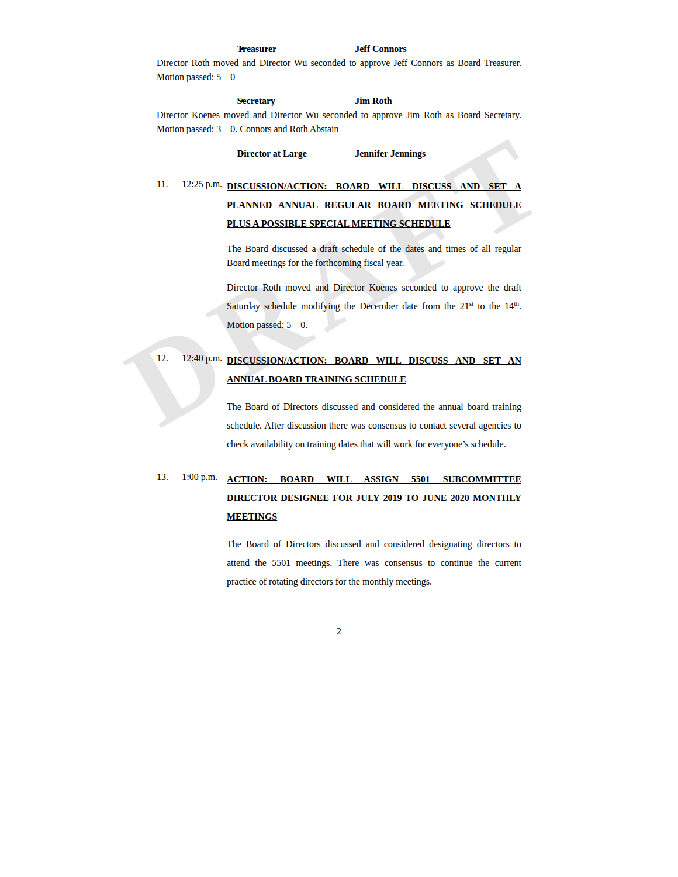DRAFT
• Treasurer Jeff Connors
Director Roth moved and Director Wu seconded to approve Jeff Connors as Board Treasurer. Motion passed: 5 – 0
• Secretary Jim Roth
Director Koenes moved and Director Wu seconded to approve Jim Roth as Board Secretary. Motion passed: 3 – 0. Connors and Roth Abstain
• Director at Large Jennifer Jennings
11.
12:25 p.m.
DISCUSSION/ACTION: BOARD WILL DISCUSS AND SET A PLANNED ANNUAL REGULAR BOARD MEETING SCHEDULE PLUS A POSSIBLE SPECIAL MEETING SCHEDULE
The Board discussed a draft schedule of the dates and times of all regular Board meetings for the forthcoming fiscal year.
Director Roth moved and Director Koenes seconded to approve the draft Saturday schedule modifying the December date from the 21st to the 14th. Motion passed: 5 – 0.
12.
12:40 p.m.
DISCUSSION/ACTION: BOARD WILL DISCUSS AND SET AN ANNUAL BOARD TRAINING SCHEDULE
The Board of Directors discussed and considered the annual board training schedule. After discussion there was consensus to contact several agencies to check availability on training dates that will work for everyone’s schedule.
13.
1:00 p.m.
ACTION: BOARD WILL ASSIGN 5501 SUBCOMMITTEE DIRECTOR DESIGNEE FOR JULY 2019 TO JUNE 2020 MONTHLY MEETINGS
The Board of Directors discussed and considered designating directors to attend the 5501 meetings. There was consensus to continue the current practice of rotating directors for the monthly meetings.
2